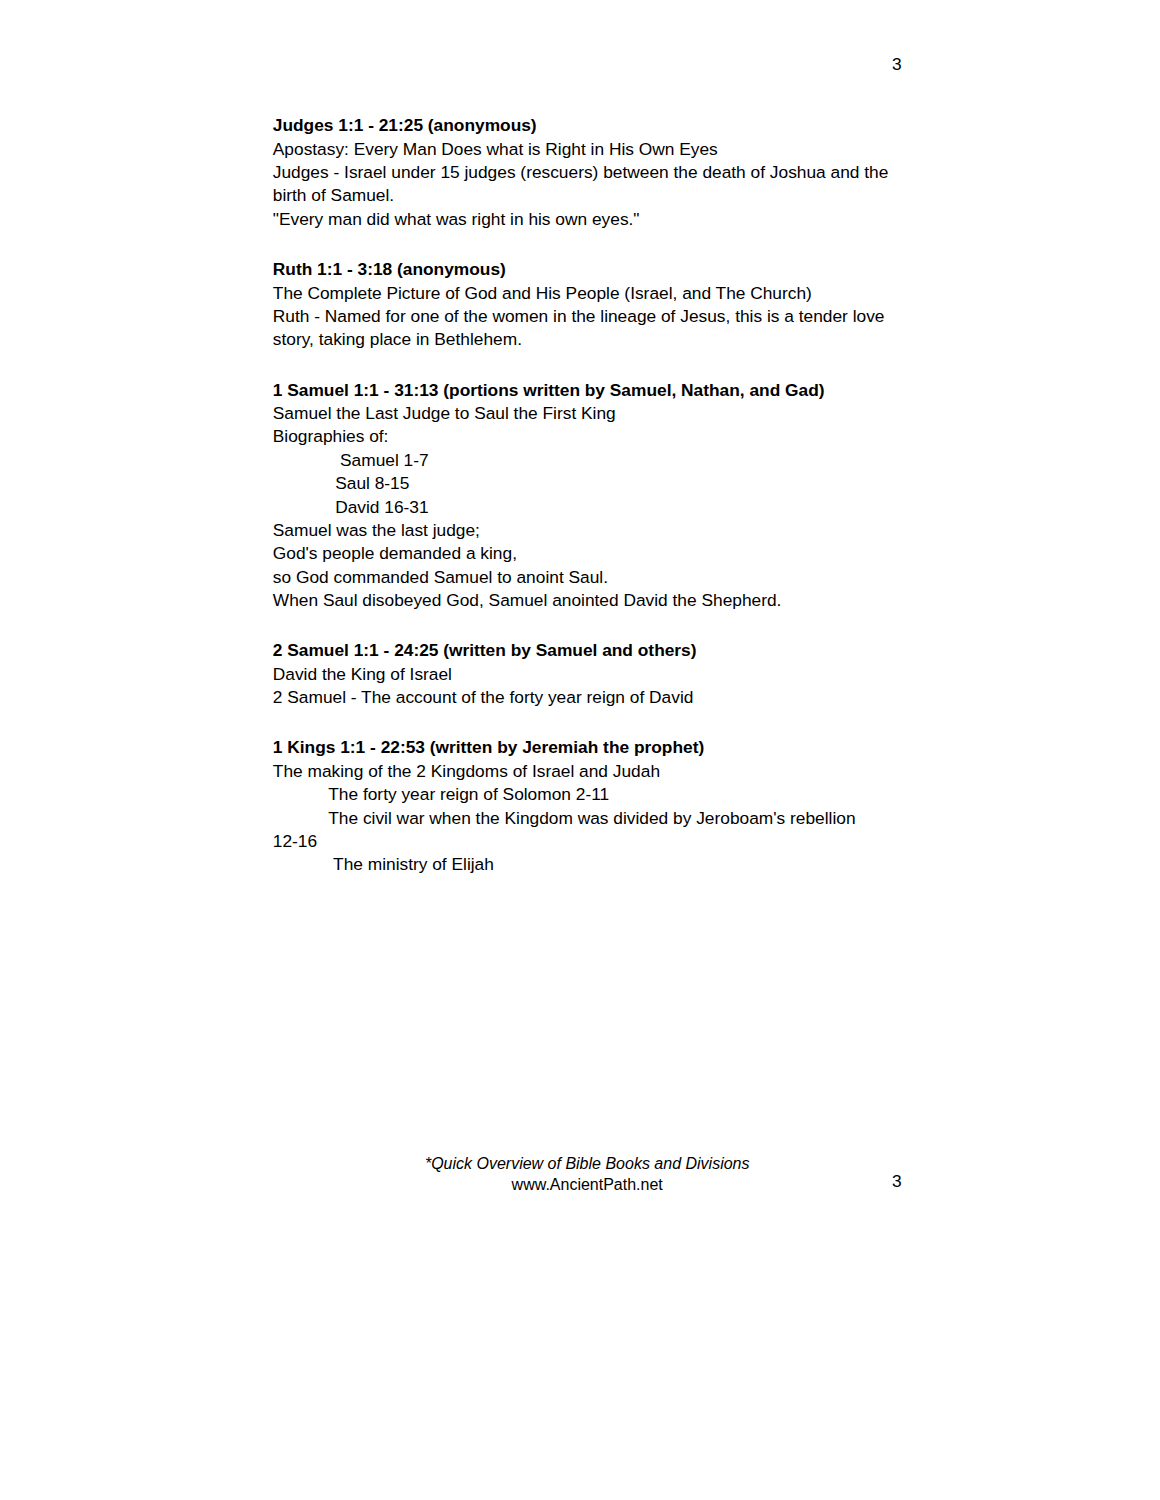3
Judges 1:1 - 21:25 (anonymous)
Apostasy: Every Man Does what is Right in His Own Eyes
Judges - Israel under 15 judges (rescuers) between the death of Joshua and the birth of Samuel.
"Every man did what was right in his own eyes."
Ruth 1:1 - 3:18 (anonymous)
The Complete Picture of God and His People (Israel, and The Church)
Ruth - Named for one of the women in the lineage of Jesus, this is a tender love story, taking place in Bethlehem.
1 Samuel 1:1 - 31:13 (portions written by Samuel, Nathan, and Gad)
Samuel the Last Judge to Saul the First King
Biographies of:
Samuel 1-7
Saul 8-15
David 16-31
Samuel was the last judge;
God's people demanded a king,
so God commanded Samuel to anoint Saul.
When Saul disobeyed God, Samuel anointed David the Shepherd.
2 Samuel 1:1 - 24:25 (written by Samuel and others)
David the King of Israel
2 Samuel - The account of the forty year reign of David
1 Kings 1:1 - 22:53 (written by Jeremiah the prophet)
The making of the 2 Kingdoms of Israel and Judah
The forty year reign of Solomon 2-11
The civil war when the Kingdom was divided by Jeroboam's rebellion
12-16
The ministry of Elijah
*Quick Overview of Bible Books and Divisions
www.AncientPath.net
3